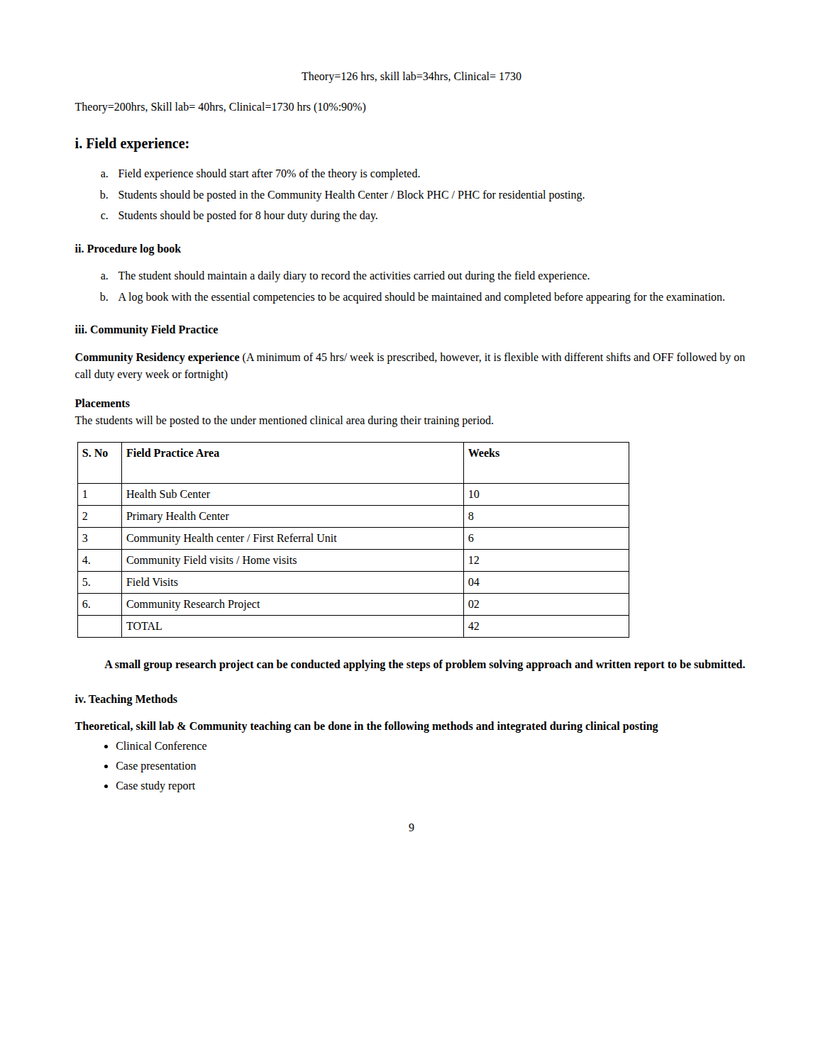Theory=126 hrs, skill lab=34hrs, Clinical= 1730
Theory=200hrs, Skill lab= 40hrs, Clinical=1730 hrs (10%:90%)
i. Field experience:
Field experience should start after 70% of the theory is completed.
Students should be posted in the Community Health Center / Block PHC / PHC for residential posting.
Students should be posted for 8 hour duty during the day.
ii. Procedure log book
The student should maintain a daily diary to record the activities carried out during the field experience.
A log book with the essential competencies to be acquired should be maintained and completed before appearing for the examination.
iii. Community Field Practice
Community Residency experience (A minimum of 45 hrs/ week is prescribed, however, it is flexible with different shifts and OFF followed by on call duty every week or fortnight)
Placements
The students will be posted to the under mentioned clinical area during their training period.
| S. No | Field Practice Area | Weeks |
| 1 | Health Sub Center | 10 |
| 2 | Primary Health Center | 8 |
| 3 | Community Health center / First Referral Unit | 6 |
| 4. | Community Field visits / Home visits | 12 |
| 5. | Field Visits | 04 |
| 6. | Community Research Project | 02 |
| | TOTAL | 42 |
A small group research project can be conducted applying the steps of problem solving approach and written report to be submitted.
iv. Teaching Methods
Theoretical, skill lab & Community teaching can be done in the following methods and integrated during clinical posting
Clinical Conference
Case presentation
Case study report
9